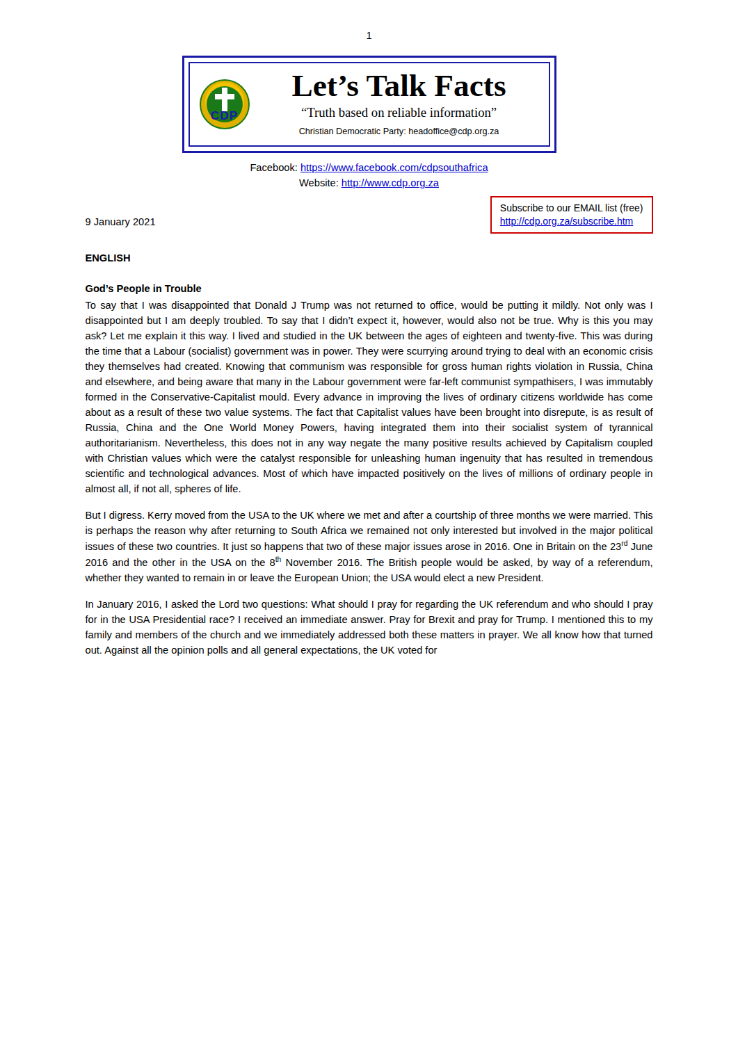1
CDP
Let’s Talk Facts
“Truth based on reliable information”
Christian Democratic Party: headoffice@cdp.org.za
Facebook: https://www.facebook.com/cdpsouthafrica
Website: http://www.cdp.org.za
Subscribe to our EMAIL list (free)
http://cdp.org.za/subscribe.htm
9 January 2021
ENGLISH
God’s People in Trouble
To say that I was disappointed that Donald J Trump was not returned to office, would be putting it mildly. Not only was I disappointed but I am deeply troubled. To say that I didn’t expect it, however, would also not be true. Why is this you may ask? Let me explain it this way. I lived and studied in the UK between the ages of eighteen and twenty-five. This was during the time that a Labour (socialist) government was in power. They were scurrying around trying to deal with an economic crisis they themselves had created. Knowing that communism was responsible for gross human rights violation in Russia, China and elsewhere, and being aware that many in the Labour government were far-left communist sympathisers, I was immutably formed in the Conservative-Capitalist mould. Every advance in improving the lives of ordinary citizens worldwide has come about as a result of these two value systems. The fact that Capitalist values have been brought into disrepute, is as result of Russia, China and the One World Money Powers, having integrated them into their socialist system of tyrannical authoritarianism. Nevertheless, this does not in any way negate the many positive results achieved by Capitalism coupled with Christian values which were the catalyst responsible for unleashing human ingenuity that has resulted in tremendous scientific and technological advances. Most of which have impacted positively on the lives of millions of ordinary people in almost all, if not all, spheres of life.
But I digress. Kerry moved from the USA to the UK where we met and after a courtship of three months we were married. This is perhaps the reason why after returning to South Africa we remained not only interested but involved in the major political issues of these two countries. It just so happens that two of these major issues arose in 2016. One in Britain on the 23rd June 2016 and the other in the USA on the 8th November 2016. The British people would be asked, by way of a referendum, whether they wanted to remain in or leave the European Union; the USA would elect a new President.
In January 2016, I asked the Lord two questions: What should I pray for regarding the UK referendum and who should I pray for in the USA Presidential race? I received an immediate answer. Pray for Brexit and pray for Trump. I mentioned this to my family and members of the church and we immediately addressed both these matters in prayer. We all know how that turned out. Against all the opinion polls and all general expectations, the UK voted for